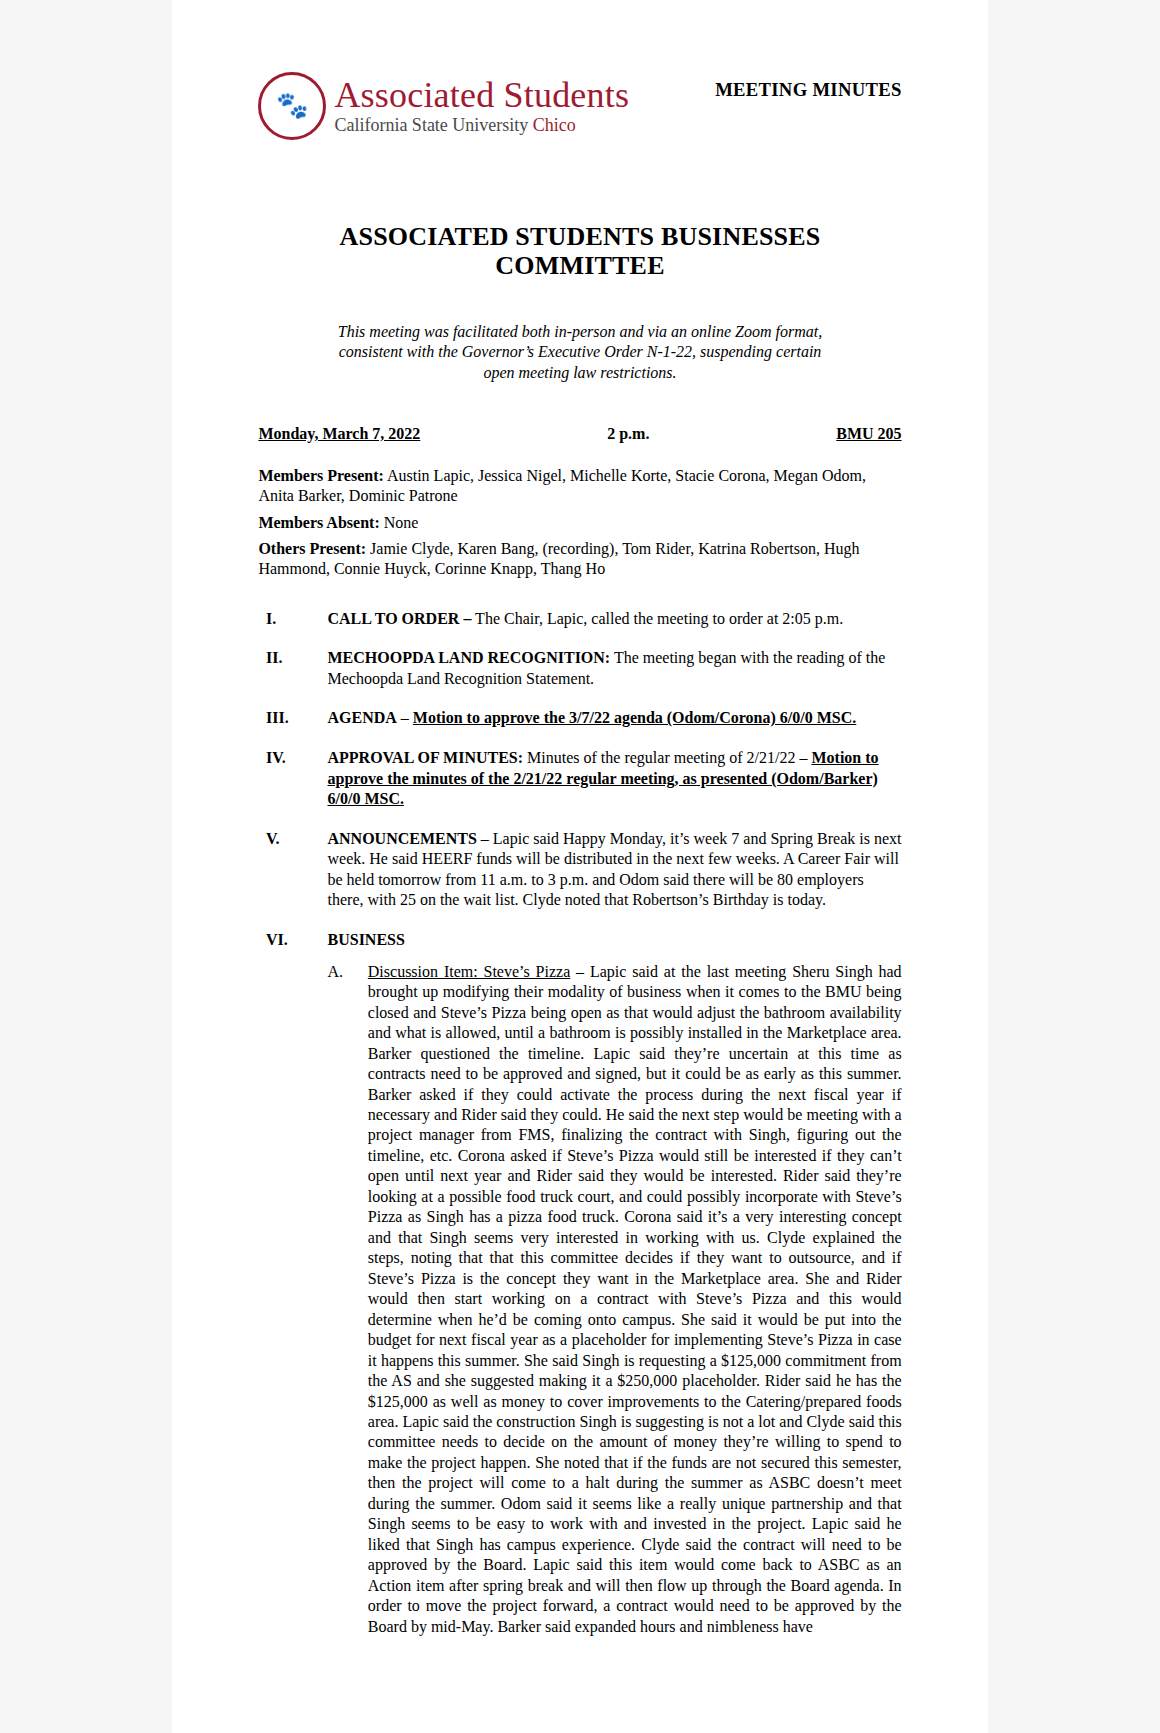🐾
Associated Students California State University Chico
MEETING MINUTES
ASSOCIATED STUDENTS BUSINESSES COMMITTEE
This meeting was facilitated both in-person and via an online Zoom format, consistent with the Governor’s Executive Order N-1-22, suspending certain open meeting law restrictions.
Monday, March 7, 2022 2 p.m. BMU 205
Members Present: Austin Lapic, Jessica Nigel, Michelle Korte, Stacie Corona, Megan Odom, Anita Barker, Dominic Patrone
Members Absent: None
Others Present: Jamie Clyde, Karen Bang, (recording), Tom Rider, Katrina Robertson, Hugh Hammond, Connie Huyck, Corinne Knapp, Thang Ho
CALL TO ORDER – The Chair, Lapic, called the meeting to order at 2:05 p.m.
MECHOOPDA LAND RECOGNITION: The meeting began with the reading of the Mechoopda Land Recognition Statement.
AGENDA – Motion to approve the 3/7/22 agenda (Odom/Corona) 6/0/0 MSC.
APPROVAL OF MINUTES: Minutes of the regular meeting of 2/21/22 – Motion to approve the minutes of the 2/21/22 regular meeting, as presented (Odom/Barker) 6/0/0 MSC.
ANNOUNCEMENTS – Lapic said Happy Monday, it’s week 7 and Spring Break is next week. He said HEERF funds will be distributed in the next few weeks. A Career Fair will be held tomorrow from 11 a.m. to 3 p.m. and Odom said there will be 80 employers there, with 25 on the wait list. Clyde noted that Robertson’s Birthday is today.
BUSINESS
Discussion Item: Steve’s Pizza – Lapic said at the last meeting Sheru Singh had brought up modifying their modality of business when it comes to the BMU being closed and Steve’s Pizza being open as that would adjust the bathroom availability and what is allowed, until a bathroom is possibly installed in the Marketplace area. Barker questioned the timeline. Lapic said they’re uncertain at this time as contracts need to be approved and signed, but it could be as early as this summer. Barker asked if they could activate the process during the next fiscal year if necessary and Rider said they could. He said the next step would be meeting with a project manager from FMS, finalizing the contract with Singh, figuring out the timeline, etc. Corona asked if Steve’s Pizza would still be interested if they can’t open until next year and Rider said they would be interested. Rider said they’re looking at a possible food truck court, and could possibly incorporate with Steve’s Pizza as Singh has a pizza food truck. Corona said it’s a very interesting concept and that Singh seems very interested in working with us. Clyde explained the steps, noting that that this committee decides if they want to outsource, and if Steve’s Pizza is the concept they want in the Marketplace area. She and Rider would then start working on a contract with Steve’s Pizza and this would determine when he’d be coming onto campus. She said it would be put into the budget for next fiscal year as a placeholder for implementing Steve’s Pizza in case it happens this summer. She said Singh is requesting a $125,000 commitment from the AS and she suggested making it a $250,000 placeholder. Rider said he has the $125,000 as well as money to cover improvements to the Catering/prepared foods area. Lapic said the construction Singh is suggesting is not a lot and Clyde said this committee needs to decide on the amount of money they’re willing to spend to make the project happen. She noted that if the funds are not secured this semester, then the project will come to a halt during the summer as ASBC doesn’t meet during the summer. Odom said it seems like a really unique partnership and that Singh seems to be easy to work with and invested in the project. Lapic said he liked that Singh has campus experience. Clyde said the contract will need to be approved by the Board. Lapic said this item would come back to ASBC as an Action item after spring break and will then flow up through the Board agenda. In order to move the project forward, a contract would need to be approved by the Board by mid-May. Barker said expanded hours and nimbleness have